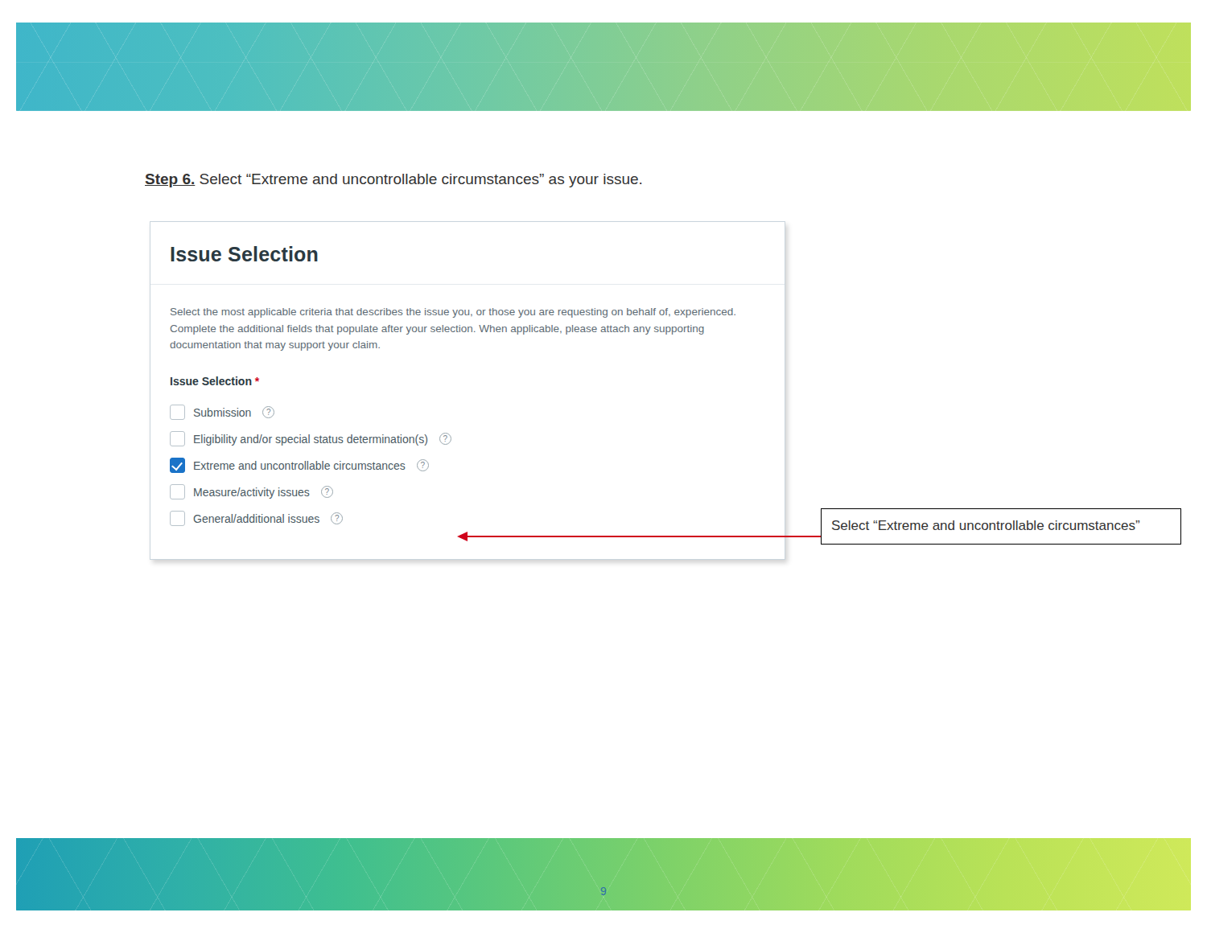Step 6. Select “Extreme and uncontrollable circumstances” as your issue.
Issue Selection
Select the most applicable criteria that describes the issue you, or those you are requesting on behalf of, experienced. Complete the additional fields that populate after your selection. When applicable, please attach any supporting documentation that may support your claim.
Issue Selection *
Submission ?
Eligibility and/or special status determination(s) ?
Extreme and uncontrollable circumstances ?
Measure/activity issues ?
General/additional issues ?
Select “Extreme and uncontrollable circumstances”
9